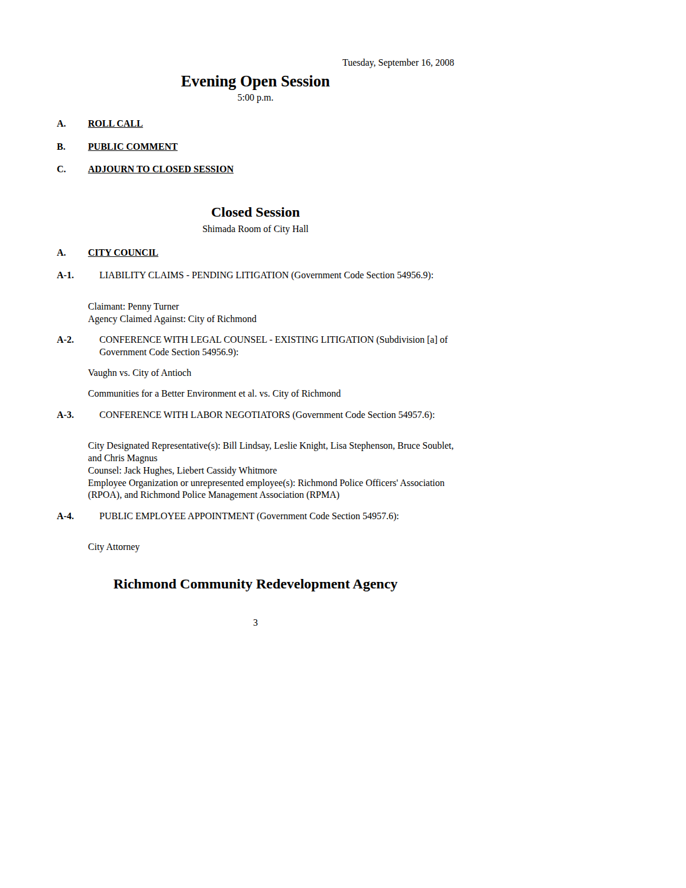Tuesday, September 16, 2008
Evening Open Session
5:00 p.m.
| A. | ROLL CALL |
| B. | PUBLIC COMMENT |
| C. | ADJOURN TO CLOSED SESSION |
Closed Session
Shimada Room of City Hall
| A. | CITY COUNCIL |
| A-1. | LIABILITY CLAIMS - PENDING LITIGATION (Government Code Section 54956.9): |
Claimant: Penny Turner
Agency Claimed Against: City of Richmond
| A-2. | CONFERENCE WITH LEGAL COUNSEL - EXISTING LITIGATION (Subdivision [a] of Government Code Section 54956.9): |
Vaughn vs. City of Antioch
Communities for a Better Environment et al. vs. City of Richmond
| A-3. | CONFERENCE WITH LABOR NEGOTIATORS (Government Code Section 54957.6): |
City Designated Representative(s): Bill Lindsay, Leslie Knight, Lisa Stephenson, Bruce Soublet, and Chris Magnus
Counsel: Jack Hughes, Liebert Cassidy Whitmore
Employee Organization or unrepresented employee(s): Richmond Police Officers' Association (RPOA), and Richmond Police Management Association (RPMA)
| A-4. | PUBLIC EMPLOYEE APPOINTMENT (Government Code Section 54957.6): |
City Attorney
Richmond Community Redevelopment Agency
3